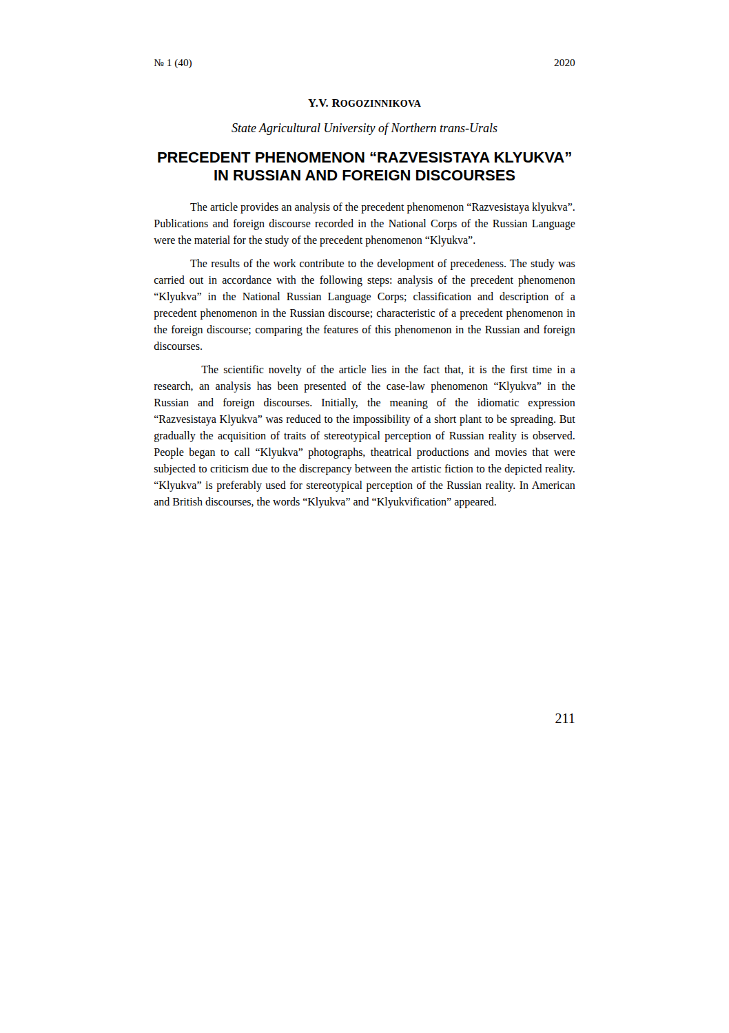№ 1 (40) 2020
Y.V. ROGOZINNIKOVA
State Agricultural University of Northern trans-Urals
PRECEDENT PHENOMENON “RAZVESISTAYA KLYUKVA” IN RUSSIAN AND FOREIGN DISCOURSES
The article provides an analysis of the precedent phenomenon “Razvesistaya klyukva”. Publications and foreign discourse recorded in the National Corps of the Russian Language were the material for the study of the precedent phenomenon “Klyukva”.
The results of the work contribute to the development of precedeness. The study was carried out in accordance with the following steps: analysis of the precedent phenomenon “Klyukva” in the National Russian Language Corps; classification and description of a precedent phenomenon in the Russian discourse; characteristic of a precedent phenomenon in the foreign discourse; comparing the features of this phenomenon in the Russian and foreign discourses.
The scientific novelty of the article lies in the fact that, it is the first time in a research, an analysis has been presented of the case-law phenomenon “Klyukva” in the Russian and foreign discourses. Initially, the meaning of the idiomatic expression “Razvesistaya Klyukva” was reduced to the impossibility of a short plant to be spreading. But gradually the acquisition of traits of stereotypical perception of Russian reality is observed. People began to call “Klyukva” photographs, theatrical productions and movies that were subjected to criticism due to the discrepancy between the artistic fiction to the depicted reality. “Klyukva” is preferably used for stereotypical perception of the Russian reality. In American and British discourses, the words “Klyukva” and “Klyukvification” appeared.
211